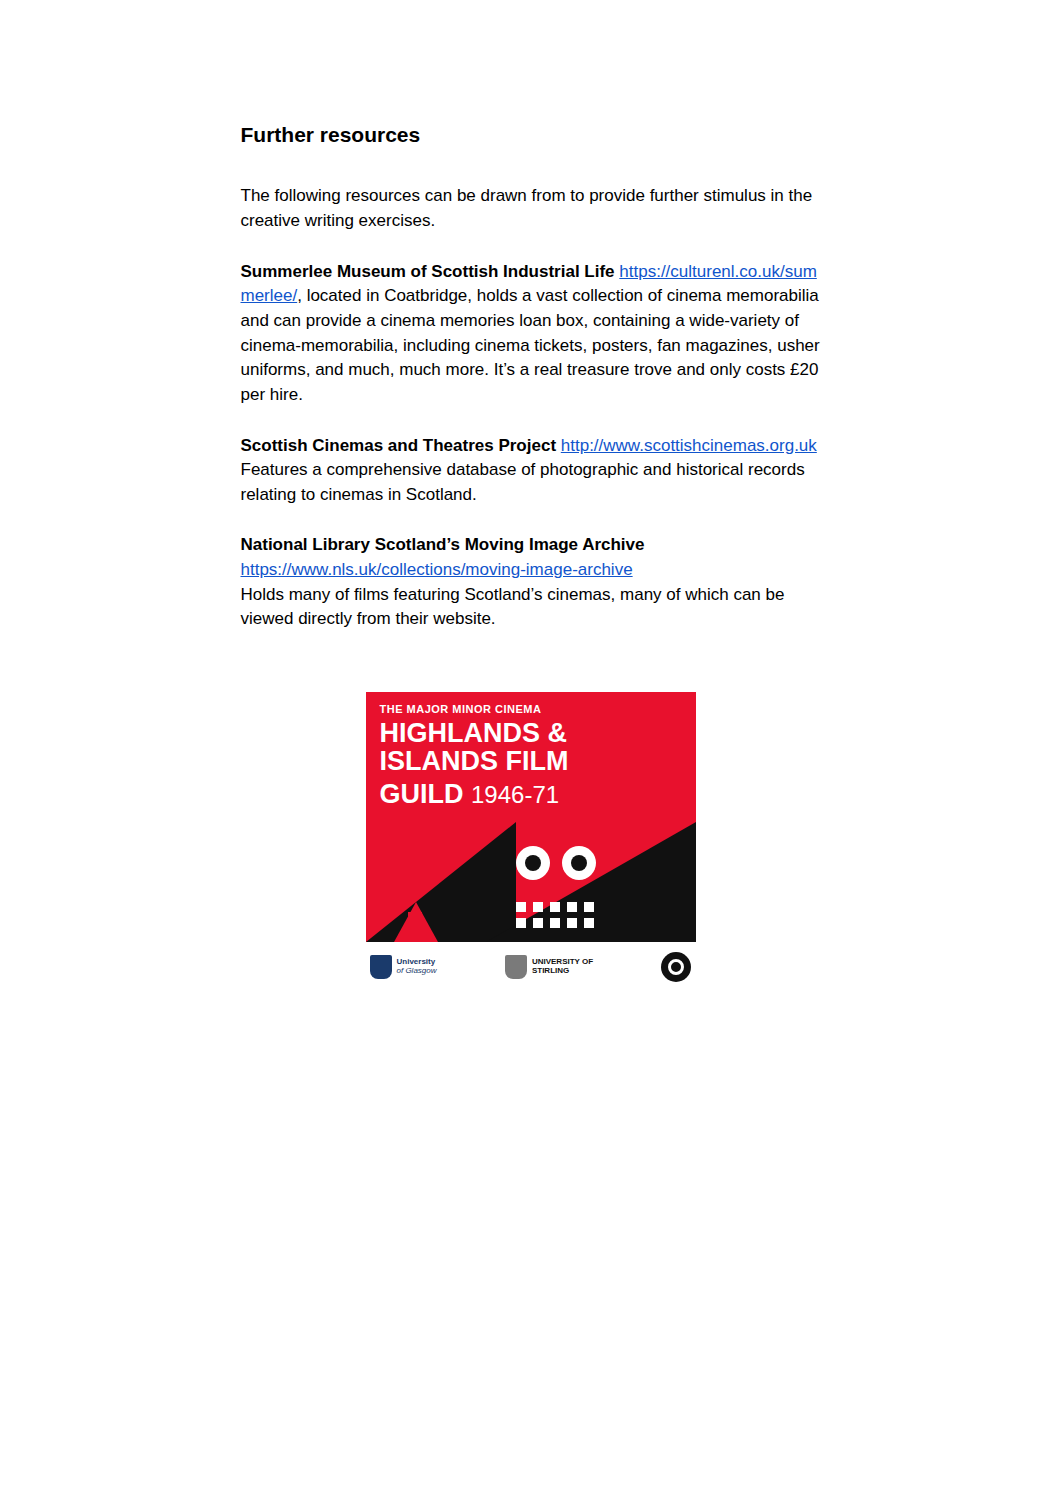Further resources
The following resources can be drawn from to provide further stimulus in the creative writing exercises.
Summerlee Museum of Scottish Industrial Life https://culturenl.co.uk/summerlee/, located in Coatbridge, holds a vast collection of cinema memorabilia and can provide a cinema memories loan box, containing a wide-variety of cinema-memorabilia, including cinema tickets, posters, fan magazines, usher uniforms, and much, much more. It’s a real treasure trove and only costs £20 per hire.
Scottish Cinemas and Theatres Project http://www.scottishcinemas.org.uk
Features a comprehensive database of photographic and historical records relating to cinemas in Scotland.
National Library Scotland’s Moving Image Archive
https://www.nls.uk/collections/moving-image-archive
Holds many of films featuring Scotland’s cinemas, many of which can be viewed directly from their website.
The Major Minor Cinema
Highlands &
Islands Film
Guild 1946-71
Universityof Glasgow
UNIVERSITY OF
STIRLING